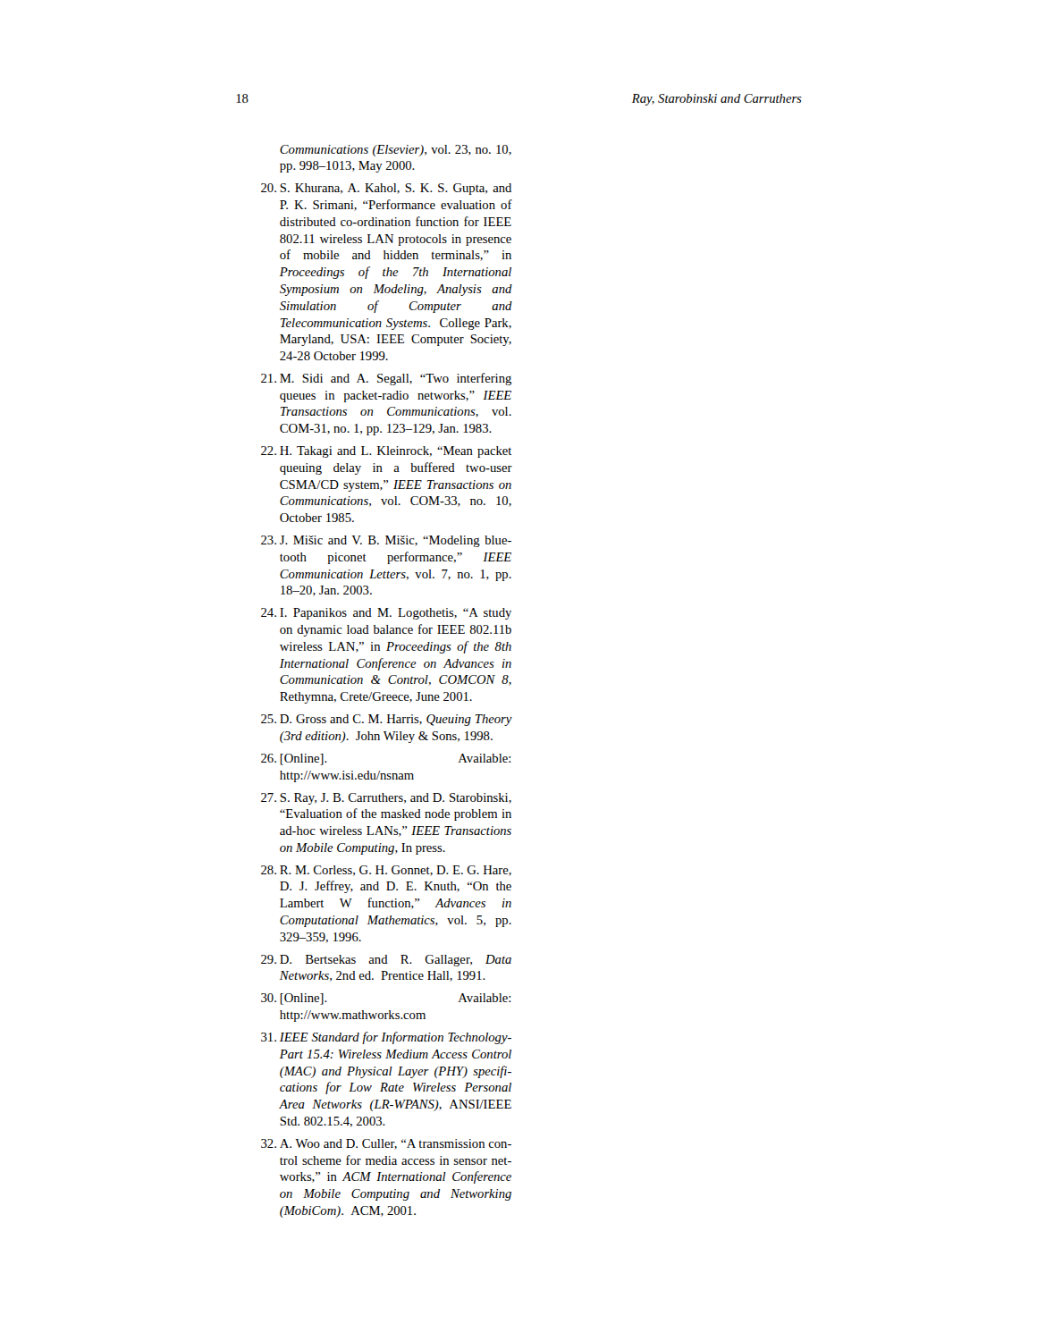18 Ray, Starobinski and Carruthers
Communications (Elsevier), vol. 23, no. 10, pp. 998–1013, May 2000.
20. S. Khurana, A. Kahol, S. K. S. Gupta, and P. K. Srimani, “Performance evaluation of distributed co-ordination function for IEEE 802.11 wireless LAN protocols in presence of mobile and hidden terminals,” in Proceedings of the 7th International Symposium on Modeling, Analysis and Simulation of Computer and Telecommunication Systems. College Park, Maryland, USA: IEEE Computer Society, 24-28 October 1999.
21. M. Sidi and A. Segall, “Two interfering queues in packet-radio networks,” IEEE Transactions on Communications, vol. COM-31, no. 1, pp. 123–129, Jan. 1983.
22. H. Takagi and L. Kleinrock, “Mean packet queuing delay in a buffered two-user CSMA/CD system,” IEEE Transactions on Communications, vol. COM-33, no. 10, October 1985.
23. J. Mišic and V. B. Mišic, “Modeling bluetooth piconet performance,” IEEE Communication Letters, vol. 7, no. 1, pp. 18–20, Jan. 2003.
24. I. Papanikos and M. Logothetis, “A study on dynamic load balance for IEEE 802.11b wireless LAN,” in Proceedings of the 8th International Conference on Advances in Communication & Control, COMCON 8, Rethymna, Crete/Greece, June 2001.
25. D. Gross and C. M. Harris, Queuing Theory (3rd edition). John Wiley & Sons, 1998.
26.[Online]. Available: http://www.isi.edu/nsnam
27. S. Ray, J. B. Carruthers, and D. Starobinski, “Evaluation of the masked node problem in ad-hoc wireless LANs,” IEEE Transactions on Mobile Computing, In press.
28. R. M. Corless, G. H. Gonnet, D. E. G. Hare, D. J. Jeffrey, and D. E. Knuth, “On the Lambert W function,” Advances in Computational Mathematics, vol. 5, pp. 329–359, 1996.
29. D. Bertsekas and R. Gallager, Data Networks, 2nd ed. Prentice Hall, 1991.
30.[Online]. Available: http://www.mathworks.com
31. IEEE Standard for Information Technology-Part 15.4: Wireless Medium Access Control (MAC) and Physical Layer (PHY) specifications for Low Rate Wireless Personal Area Networks (LR-WPANS), ANSI/IEEE Std. 802.15.4, 2003.
32. A. Woo and D. Culler, “A transmission control scheme for media access in sensor networks,” in ACM International Conference on Mobile Computing and Networking (MobiCom). ACM, 2001.